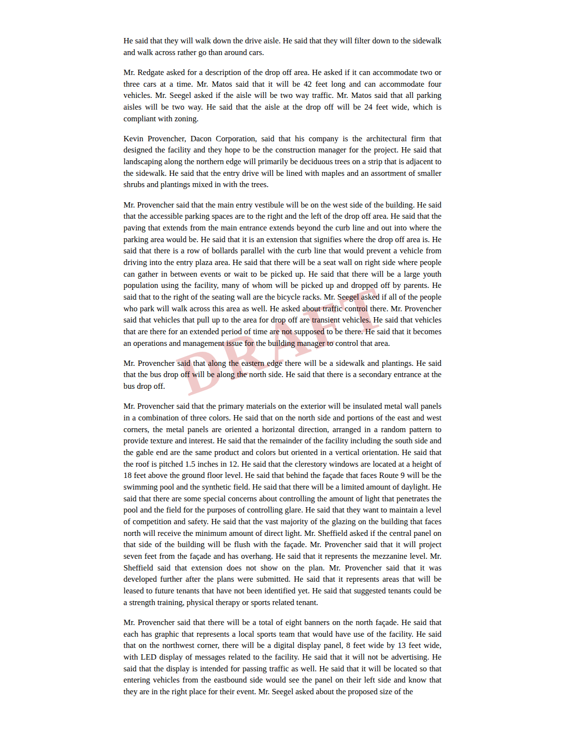DRAFT
He said that they will walk down the drive aisle. He said that they will filter down to the sidewalk and walk across rather go than around cars.
Mr. Redgate asked for a description of the drop off area. He asked if it can accommodate two or three cars at a time. Mr. Matos said that it will be 42 feet long and can accommodate four vehicles. Mr. Seegel asked if the aisle will be two way traffic. Mr. Matos said that all parking aisles will be two way. He said that the aisle at the drop off will be 24 feet wide, which is compliant with zoning.
Kevin Provencher, Dacon Corporation, said that his company is the architectural firm that designed the facility and they hope to be the construction manager for the project. He said that landscaping along the northern edge will primarily be deciduous trees on a strip that is adjacent to the sidewalk. He said that the entry drive will be lined with maples and an assortment of smaller shrubs and plantings mixed in with the trees.
Mr. Provencher said that the main entry vestibule will be on the west side of the building. He said that the accessible parking spaces are to the right and the left of the drop off area. He said that the paving that extends from the main entrance extends beyond the curb line and out into where the parking area would be. He said that it is an extension that signifies where the drop off area is. He said that there is a row of bollards parallel with the curb line that would prevent a vehicle from driving into the entry plaza area. He said that there will be a seat wall on right side where people can gather in between events or wait to be picked up. He said that there will be a large youth population using the facility, many of whom will be picked up and dropped off by parents. He said that to the right of the seating wall are the bicycle racks. Mr. Seegel asked if all of the people who park will walk across this area as well. He asked about traffic control there. Mr. Provencher said that vehicles that pull up to the area for drop off are transient vehicles. He said that vehicles that are there for an extended period of time are not supposed to be there. He said that it becomes an operations and management issue for the building manager to control that area.
Mr. Provencher said that along the eastern edge there will be a sidewalk and plantings. He said that the bus drop off will be along the north side. He said that there is a secondary entrance at the bus drop off.
Mr. Provencher said that the primary materials on the exterior will be insulated metal wall panels in a combination of three colors. He said that on the north side and portions of the east and west corners, the metal panels are oriented a horizontal direction, arranged in a random pattern to provide texture and interest. He said that the remainder of the facility including the south side and the gable end are the same product and colors but oriented in a vertical orientation. He said that the roof is pitched 1.5 inches in 12. He said that the clerestory windows are located at a height of 18 feet above the ground floor level. He said that behind the façade that faces Route 9 will be the swimming pool and the synthetic field. He said that there will be a limited amount of daylight. He said that there are some special concerns about controlling the amount of light that penetrates the pool and the field for the purposes of controlling glare. He said that they want to maintain a level of competition and safety. He said that the vast majority of the glazing on the building that faces north will receive the minimum amount of direct light. Mr. Sheffield asked if the central panel on that side of the building will be flush with the façade. Mr. Provencher said that it will project seven feet from the façade and has overhang. He said that it represents the mezzanine level. Mr. Sheffield said that extension does not show on the plan. Mr. Provencher said that it was developed further after the plans were submitted. He said that it represents areas that will be leased to future tenants that have not been identified yet. He said that suggested tenants could be a strength training, physical therapy or sports related tenant.
Mr. Provencher said that there will be a total of eight banners on the north façade. He said that each has graphic that represents a local sports team that would have use of the facility. He said that on the northwest corner, there will be a digital display panel, 8 feet wide by 13 feet wide, with LED display of messages related to the facility. He said that it will not be advertising. He said that the display is intended for passing traffic as well. He said that it will be located so that entering vehicles from the eastbound side would see the panel on their left side and know that they are in the right place for their event. Mr. Seegel asked about the proposed size of the